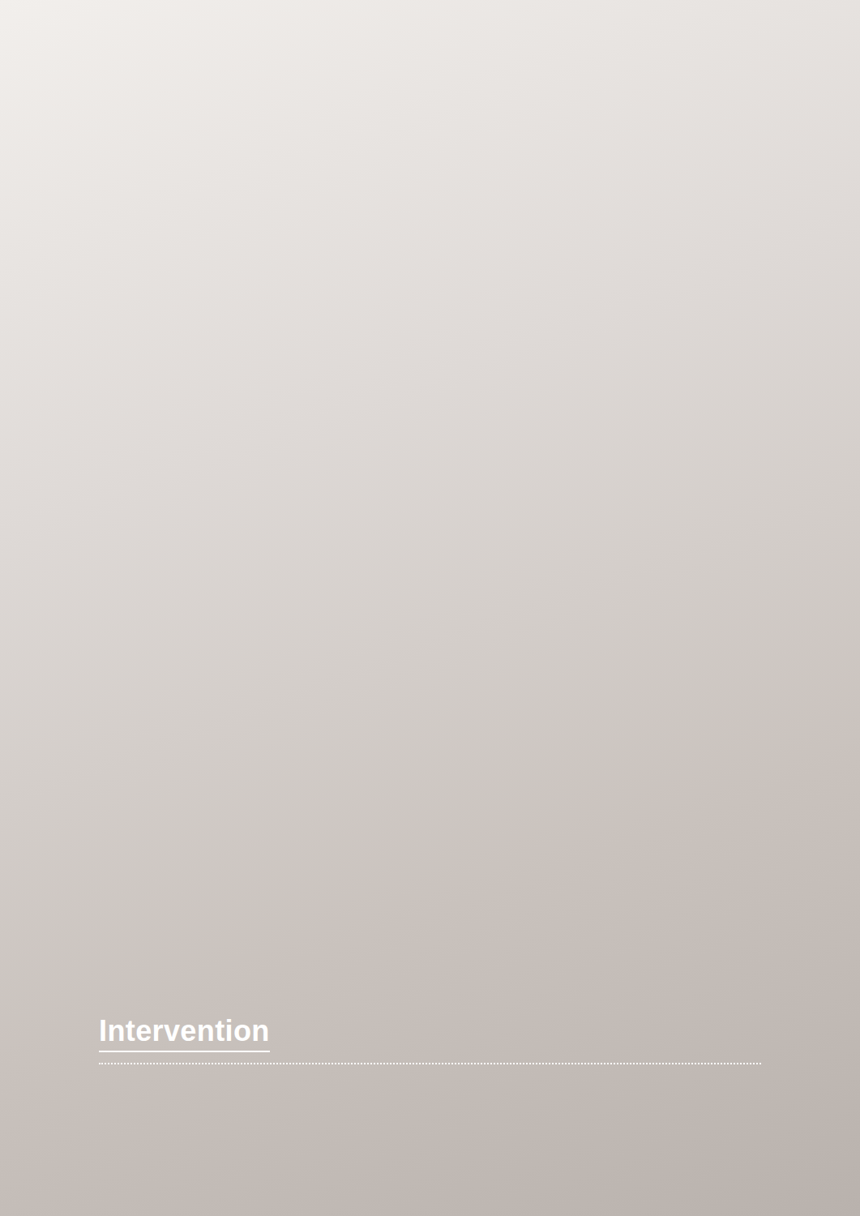Intervention